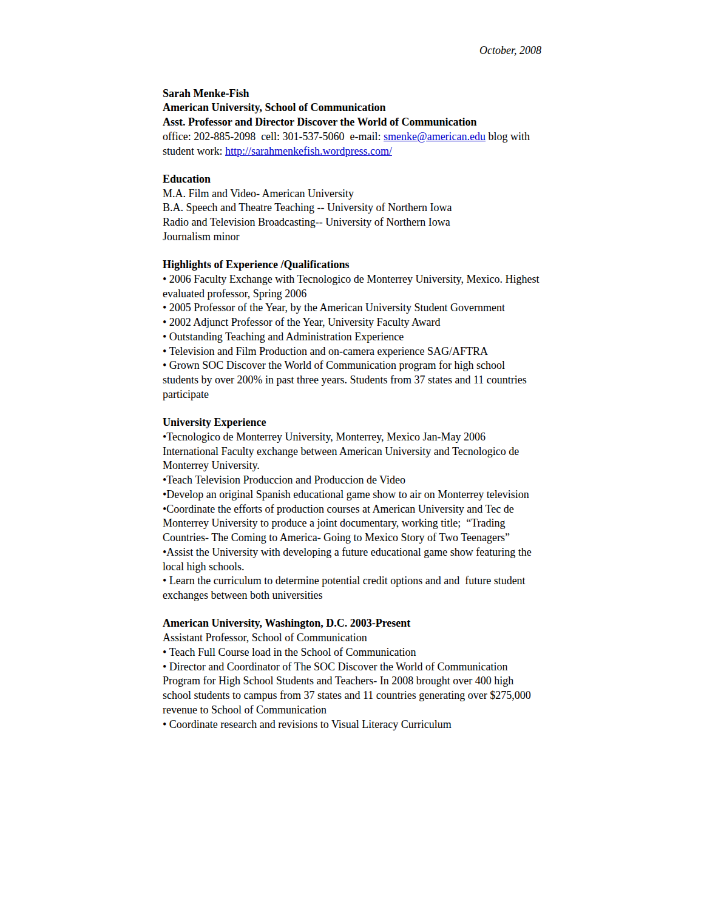October, 2008
Sarah Menke-Fish
American University, School of Communication
Asst. Professor and Director Discover the World of Communication
office: 202-885-2098 cell: 301-537-5060 e-mail: smenke@american.edu blog with student work: http://sarahmenkefish.wordpress.com/
Education
M.A. Film and Video- American University
B.A. Speech and Theatre Teaching -- University of Northern Iowa
Radio and Television Broadcasting-- University of Northern Iowa
Journalism minor
Highlights of Experience /Qualifications
2006 Faculty Exchange with Tecnologico de Monterrey University, Mexico. Highest evaluated professor, Spring 2006
2005 Professor of the Year, by the American University Student Government
2002 Adjunct Professor of the Year, University Faculty Award
Outstanding Teaching and Administration Experience
Television and Film Production and on-camera experience SAG/AFTRA
Grown SOC Discover the World of Communication program for high school students by over 200% in past three years. Students from 37 states and 11 countries participate
University Experience
Tecnologico de Monterrey University, Monterrey, Mexico Jan-May 2006
International Faculty exchange between American University and Tecnologico de Monterrey University.
Teach Television Produccion and Produccion de Video
Develop an original Spanish educational game show to air on Monterrey television
Coordinate the efforts of production courses at American University and Tec de Monterrey University to produce a joint documentary, working title; “Trading Countries- The Coming to America- Going to Mexico Story of Two Teenagers”
Assist the University with developing a future educational game show featuring the local high schools.
Learn the curriculum to determine potential credit options and and future student exchanges between both universities
American University, Washington, D.C. 2003-Present
Assistant Professor, School of Communication
Teach Full Course load in the School of Communication
Director and Coordinator of The SOC Discover the World of Communication Program for High School Students and Teachers- In 2008 brought over 400 high school students to campus from 37 states and 11 countries generating over $275,000 revenue to School of Communication
Coordinate research and revisions to Visual Literacy Curriculum